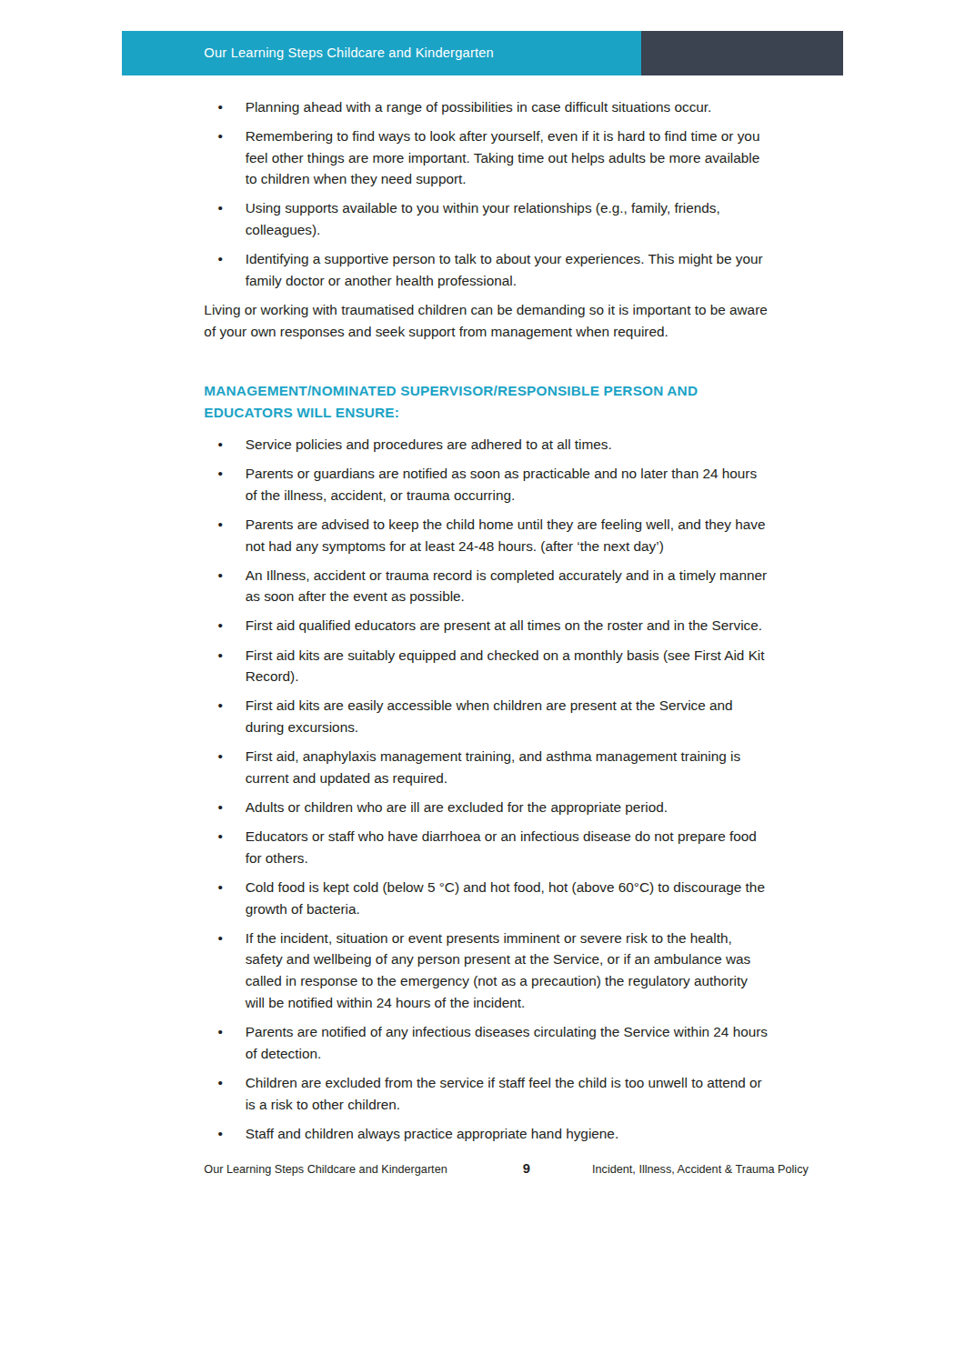Our Learning Steps Childcare and Kindergarten
Planning ahead with a range of possibilities in case difficult situations occur.
Remembering to find ways to look after yourself, even if it is hard to find time or you feel other things are more important. Taking time out helps adults be more available to children when they need support.
Using supports available to you within your relationships (e.g., family, friends, colleagues).
Identifying a supportive person to talk to about your experiences. This might be your family doctor or another health professional.
Living or working with traumatised children can be demanding so it is important to be aware of your own responses and seek support from management when required.
Management/Nominated Supervisor/Responsible Person and Educators will ensure:
Service policies and procedures are adhered to at all times.
Parents or guardians are notified as soon as practicable and no later than 24 hours of the illness, accident, or trauma occurring.
Parents are advised to keep the child home until they are feeling well, and they have not had any symptoms for at least 24-48 hours. (after ‘the next day’)
An Illness, accident or trauma record is completed accurately and in a timely manner as soon after the event as possible.
First aid qualified educators are present at all times on the roster and in the Service.
First aid kits are suitably equipped and checked on a monthly basis (see First Aid Kit Record).
First aid kits are easily accessible when children are present at the Service and during excursions.
First aid, anaphylaxis management training, and asthma management training is current and updated as required.
Adults or children who are ill are excluded for the appropriate period.
Educators or staff who have diarrhoea or an infectious disease do not prepare food for others.
Cold food is kept cold (below 5 °C) and hot food, hot (above 60°C) to discourage the growth of bacteria.
If the incident, situation or event presents imminent or severe risk to the health, safety and wellbeing of any person present at the Service, or if an ambulance was called in response to the emergency (not as a precaution) the regulatory authority will be notified within 24 hours of the incident.
Parents are notified of any infectious diseases circulating the Service within 24 hours of detection.
Children are excluded from the service if staff feel the child is too unwell to attend or is a risk to other children.
Staff and children always practice appropriate hand hygiene.
Our Learning Steps Childcare and Kindergarten
9
Incident, Illness, Accident & Trauma Policy